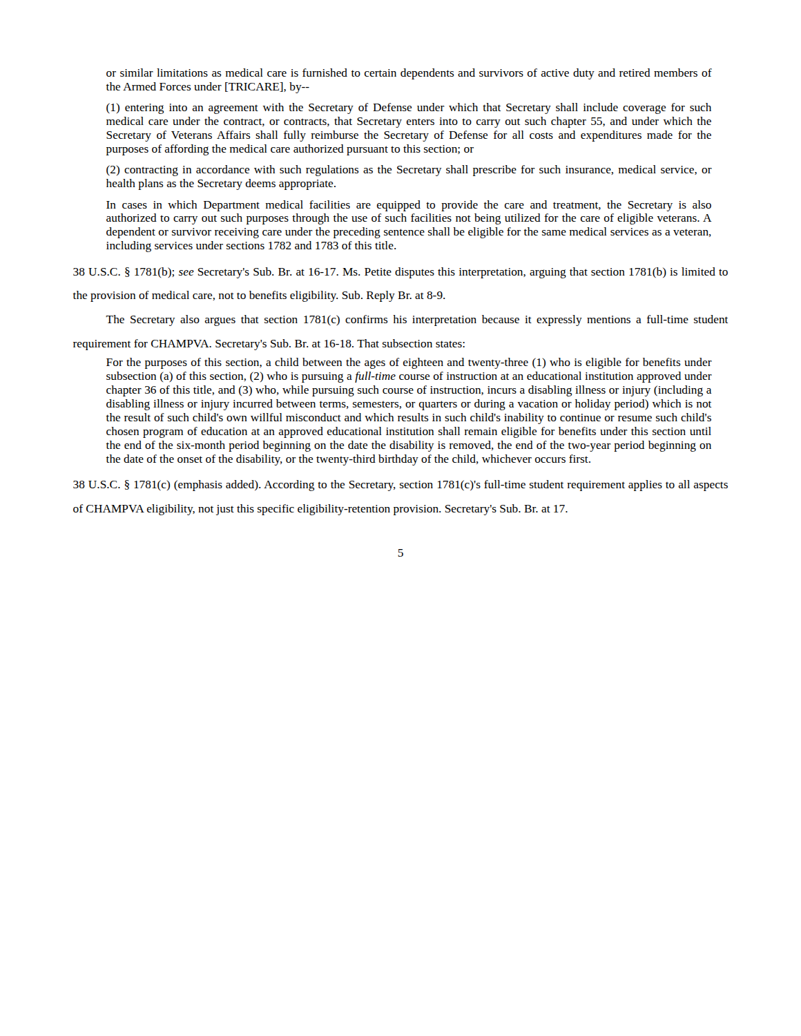or similar limitations as medical care is furnished to certain dependents and survivors of active duty and retired members of the Armed Forces under [TRICARE], by--
(1) entering into an agreement with the Secretary of Defense under which that Secretary shall include coverage for such medical care under the contract, or contracts, that Secretary enters into to carry out such chapter 55, and under which the Secretary of Veterans Affairs shall fully reimburse the Secretary of Defense for all costs and expenditures made for the purposes of affording the medical care authorized pursuant to this section; or
(2) contracting in accordance with such regulations as the Secretary shall prescribe for such insurance, medical service, or health plans as the Secretary deems appropriate.
In cases in which Department medical facilities are equipped to provide the care and treatment, the Secretary is also authorized to carry out such purposes through the use of such facilities not being utilized for the care of eligible veterans. A dependent or survivor receiving care under the preceding sentence shall be eligible for the same medical services as a veteran, including services under sections 1782 and 1783 of this title.
38 U.S.C. § 1781(b); see Secretary's Sub. Br. at 16-17. Ms. Petite disputes this interpretation, arguing that section 1781(b) is limited to the provision of medical care, not to benefits eligibility. Sub. Reply Br. at 8-9.
The Secretary also argues that section 1781(c) confirms his interpretation because it expressly mentions a full-time student requirement for CHAMPVA. Secretary's Sub. Br. at 16-18. That subsection states:
For the purposes of this section, a child between the ages of eighteen and twenty-three (1) who is eligible for benefits under subsection (a) of this section, (2) who is pursuing a full-time course of instruction at an educational institution approved under chapter 36 of this title, and (3) who, while pursuing such course of instruction, incurs a disabling illness or injury (including a disabling illness or injury incurred between terms, semesters, or quarters or during a vacation or holiday period) which is not the result of such child's own willful misconduct and which results in such child's inability to continue or resume such child's chosen program of education at an approved educational institution shall remain eligible for benefits under this section until the end of the six-month period beginning on the date the disability is removed, the end of the two-year period beginning on the date of the onset of the disability, or the twenty-third birthday of the child, whichever occurs first.
38 U.S.C. § 1781(c) (emphasis added). According to the Secretary, section 1781(c)'s full-time student requirement applies to all aspects of CHAMPVA eligibility, not just this specific eligibility-retention provision. Secretary's Sub. Br. at 17.
5